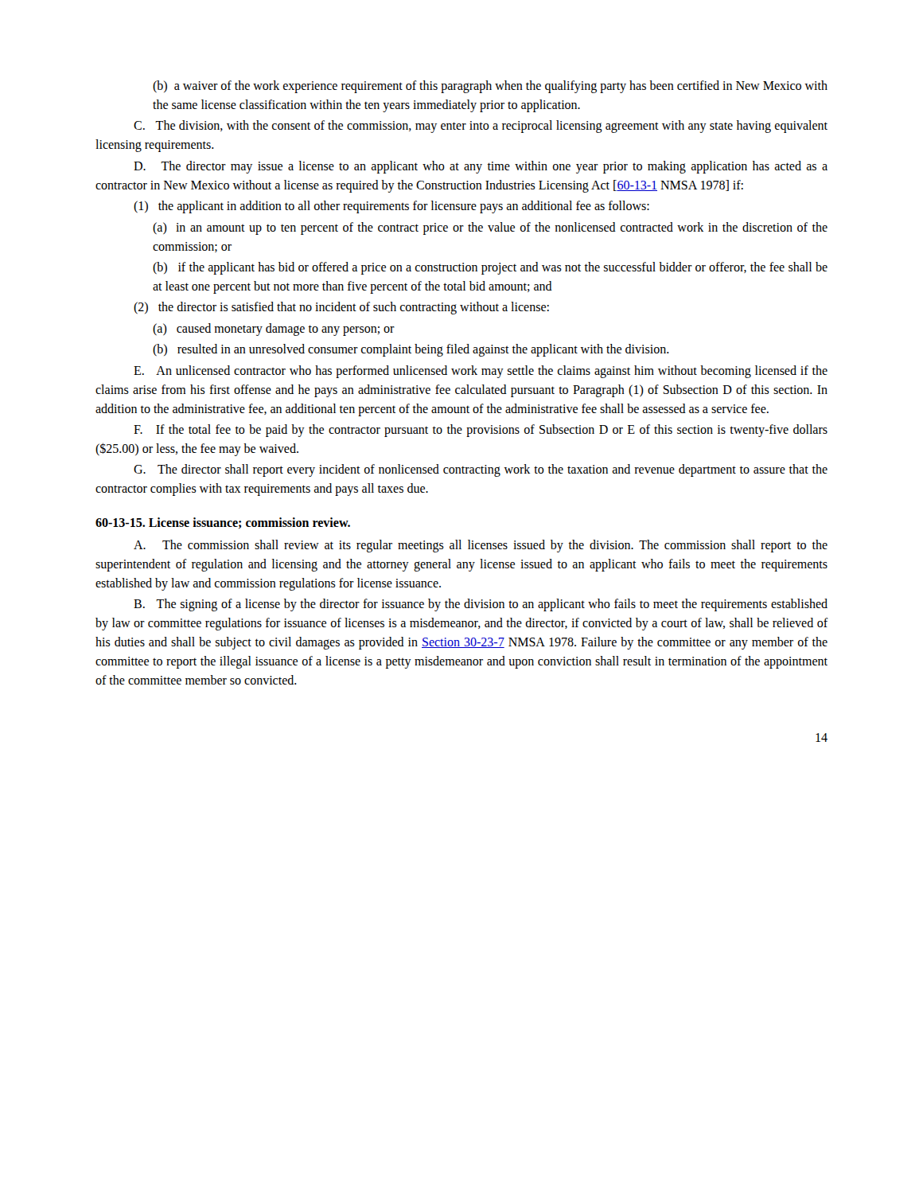(b) a waiver of the work experience requirement of this paragraph when the qualifying party has been certified in New Mexico with the same license classification within the ten years immediately prior to application.
C. The division, with the consent of the commission, may enter into a reciprocal licensing agreement with any state having equivalent licensing requirements.
D. The director may issue a license to an applicant who at any time within one year prior to making application has acted as a contractor in New Mexico without a license as required by the Construction Industries Licensing Act [60-13-1 NMSA 1978] if:
(1) the applicant in addition to all other requirements for licensure pays an additional fee as follows:
(a) in an amount up to ten percent of the contract price or the value of the nonlicensed contracted work in the discretion of the commission; or
(b) if the applicant has bid or offered a price on a construction project and was not the successful bidder or offeror, the fee shall be at least one percent but not more than five percent of the total bid amount; and
(2) the director is satisfied that no incident of such contracting without a license:
(a) caused monetary damage to any person; or
(b) resulted in an unresolved consumer complaint being filed against the applicant with the division.
E. An unlicensed contractor who has performed unlicensed work may settle the claims against him without becoming licensed if the claims arise from his first offense and he pays an administrative fee calculated pursuant to Paragraph (1) of Subsection D of this section. In addition to the administrative fee, an additional ten percent of the amount of the administrative fee shall be assessed as a service fee.
F. If the total fee to be paid by the contractor pursuant to the provisions of Subsection D or E of this section is twenty-five dollars ($25.00) or less, the fee may be waived.
G. The director shall report every incident of nonlicensed contracting work to the taxation and revenue department to assure that the contractor complies with tax requirements and pays all taxes due.
60-13-15. License issuance; commission review.
A. The commission shall review at its regular meetings all licenses issued by the division. The commission shall report to the superintendent of regulation and licensing and the attorney general any license issued to an applicant who fails to meet the requirements established by law and commission regulations for license issuance.
B. The signing of a license by the director for issuance by the division to an applicant who fails to meet the requirements established by law or committee regulations for issuance of licenses is a misdemeanor, and the director, if convicted by a court of law, shall be relieved of his duties and shall be subject to civil damages as provided in Section 30-23-7 NMSA 1978. Failure by the committee or any member of the committee to report the illegal issuance of a license is a petty misdemeanor and upon conviction shall result in termination of the appointment of the committee member so convicted.
14